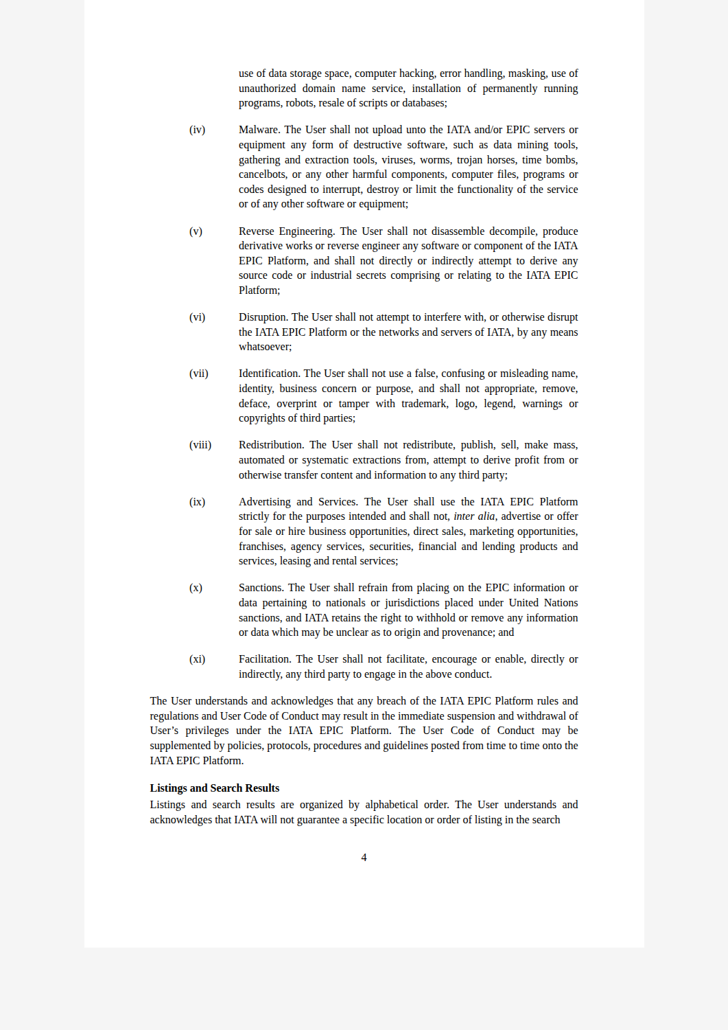use of data storage space, computer hacking, error handling, masking, use of unauthorized domain name service, installation of permanently running programs, robots, resale of scripts or databases;
(iv) Malware. The User shall not upload unto the IATA and/or EPIC servers or equipment any form of destructive software, such as data mining tools, gathering and extraction tools, viruses, worms, trojan horses, time bombs, cancelbots, or any other harmful components, computer files, programs or codes designed to interrupt, destroy or limit the functionality of the service or of any other software or equipment;
(v) Reverse Engineering. The User shall not disassemble decompile, produce derivative works or reverse engineer any software or component of the IATA EPIC Platform, and shall not directly or indirectly attempt to derive any source code or industrial secrets comprising or relating to the IATA EPIC Platform;
(vi) Disruption. The User shall not attempt to interfere with, or otherwise disrupt the IATA EPIC Platform or the networks and servers of IATA, by any means whatsoever;
(vii) Identification. The User shall not use a false, confusing or misleading name, identity, business concern or purpose, and shall not appropriate, remove, deface, overprint or tamper with trademark, logo, legend, warnings or copyrights of third parties;
(viii) Redistribution. The User shall not redistribute, publish, sell, make mass, automated or systematic extractions from, attempt to derive profit from or otherwise transfer content and information to any third party;
(ix) Advertising and Services. The User shall use the IATA EPIC Platform strictly for the purposes intended and shall not, inter alia, advertise or offer for sale or hire business opportunities, direct sales, marketing opportunities, franchises, agency services, securities, financial and lending products and services, leasing and rental services;
(x) Sanctions. The User shall refrain from placing on the EPIC information or data pertaining to nationals or jurisdictions placed under United Nations sanctions, and IATA retains the right to withhold or remove any information or data which may be unclear as to origin and provenance; and
(xi) Facilitation. The User shall not facilitate, encourage or enable, directly or indirectly, any third party to engage in the above conduct.
The User understands and acknowledges that any breach of the IATA EPIC Platform rules and regulations and User Code of Conduct may result in the immediate suspension and withdrawal of User’s privileges under the IATA EPIC Platform. The User Code of Conduct may be supplemented by policies, protocols, procedures and guidelines posted from time to time onto the IATA EPIC Platform.
Listings and Search Results
Listings and search results are organized by alphabetical order. The User understands and acknowledges that IATA will not guarantee a specific location or order of listing in the search
4